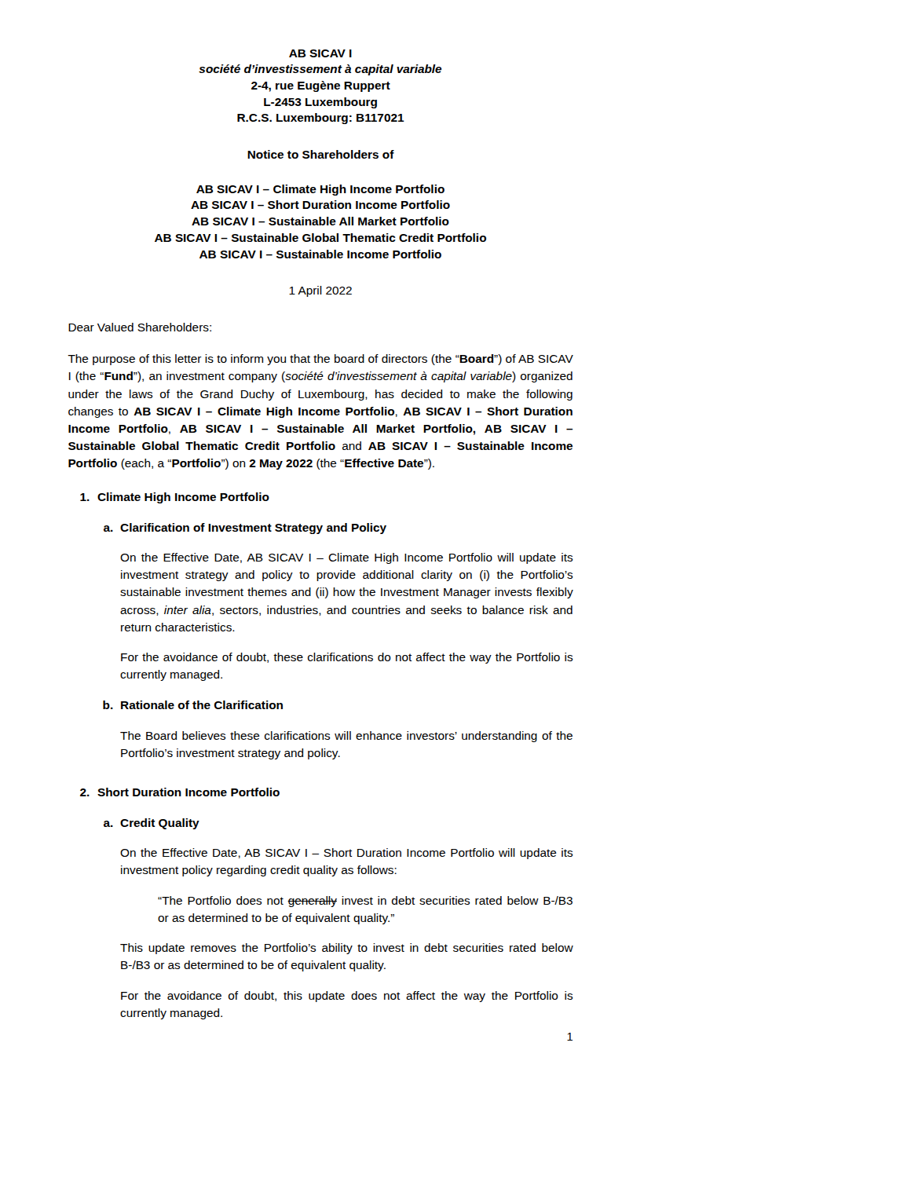AB SICAV I
société d’investissement à capital variable
2-4, rue Eugène Ruppert
L-2453 Luxembourg
R.C.S. Luxembourg: B117021
Notice to Shareholders of
AB SICAV I – Climate High Income Portfolio
AB SICAV I – Short Duration Income Portfolio
AB SICAV I – Sustainable All Market Portfolio
AB SICAV I – Sustainable Global Thematic Credit Portfolio
AB SICAV I – Sustainable Income Portfolio
1 April 2022
Dear Valued Shareholders:
The purpose of this letter is to inform you that the board of directors (the “Board”) of AB SICAV I (the “Fund”), an investment company (société d’investissement à capital variable) organized under the laws of the Grand Duchy of Luxembourg, has decided to make the following changes to AB SICAV I – Climate High Income Portfolio, AB SICAV I – Short Duration Income Portfolio, AB SICAV I – Sustainable All Market Portfolio, AB SICAV I – Sustainable Global Thematic Credit Portfolio and AB SICAV I – Sustainable Income Portfolio (each, a “Portfolio”) on 2 May 2022 (the “Effective Date”).
Climate High Income Portfolio
Clarification of Investment Strategy and Policy
On the Effective Date, AB SICAV I – Climate High Income Portfolio will update its investment strategy and policy to provide additional clarity on (i) the Portfolio’s sustainable investment themes and (ii) how the Investment Manager invests flexibly across, inter alia, sectors, industries, and countries and seeks to balance risk and return characteristics.
For the avoidance of doubt, these clarifications do not affect the way the Portfolio is currently managed.
Rationale of the Clarification
The Board believes these clarifications will enhance investors’ understanding of the Portfolio’s investment strategy and policy.
Short Duration Income Portfolio
Credit Quality
On the Effective Date, AB SICAV I – Short Duration Income Portfolio will update its investment policy regarding credit quality as follows:
“The Portfolio does not generally invest in debt securities rated below B-/B3 or as determined to be of equivalent quality.”
This update removes the Portfolio’s ability to invest in debt securities rated below B-/B3 or as determined to be of equivalent quality.
For the avoidance of doubt, this update does not affect the way the Portfolio is currently managed.
1